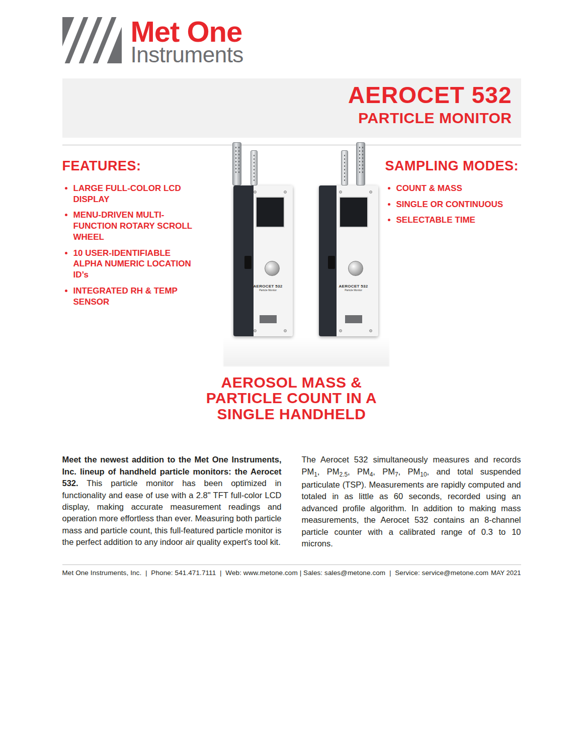Met One Instruments
AEROCET 532
PARTICLE MONITOR
FEATURES:
LARGE FULL-COLOR LCD DISPLAY
MENU-DRIVEN MULTI-FUNCTION ROTARY SCROLL WHEEL
10 USER-IDENTIFIABLE ALPHA NUMERIC LOCATION ID’s
INTEGRATED RH & TEMP SENSOR
AEROCET 532Particle Monitor
AEROCET 532Particle Monitor
AEROSOL MASS &
PARTICLE COUNT IN A
SINGLE HANDHELD
SAMPLING MODES:
COUNT & MASS
SINGLE OR CONTINUOUS
SELECTABLE TIME
Meet the newest addition to the Met One Instruments, Inc. lineup of handheld particle monitors: the Aerocet 532. This particle monitor has been optimized in functionality and ease of use with a 2.8" TFT full-color LCD display, making accurate measurement readings and operation more effortless than ever. Measuring both particle mass and particle count, this full-featured particle monitor is the perfect addition to any indoor air quality expert's tool kit.
The Aerocet 532 simultaneously measures and records PM1, PM2.5, PM4, PM7, PM10, and total suspended particulate (TSP). Measurements are rapidly computed and totaled in as little as 60 seconds, recorded using an advanced profile algorithm. In addition to making mass measurements, the Aerocet 532 contains an 8-channel particle counter with a calibrated range of 0.3 to 10 microns.
Met One Instruments, Inc. | Phone: 541.471.7111 | Web: www.metone.com | Sales: sales@metone.com | Service: service@metone.com
MAY 2021